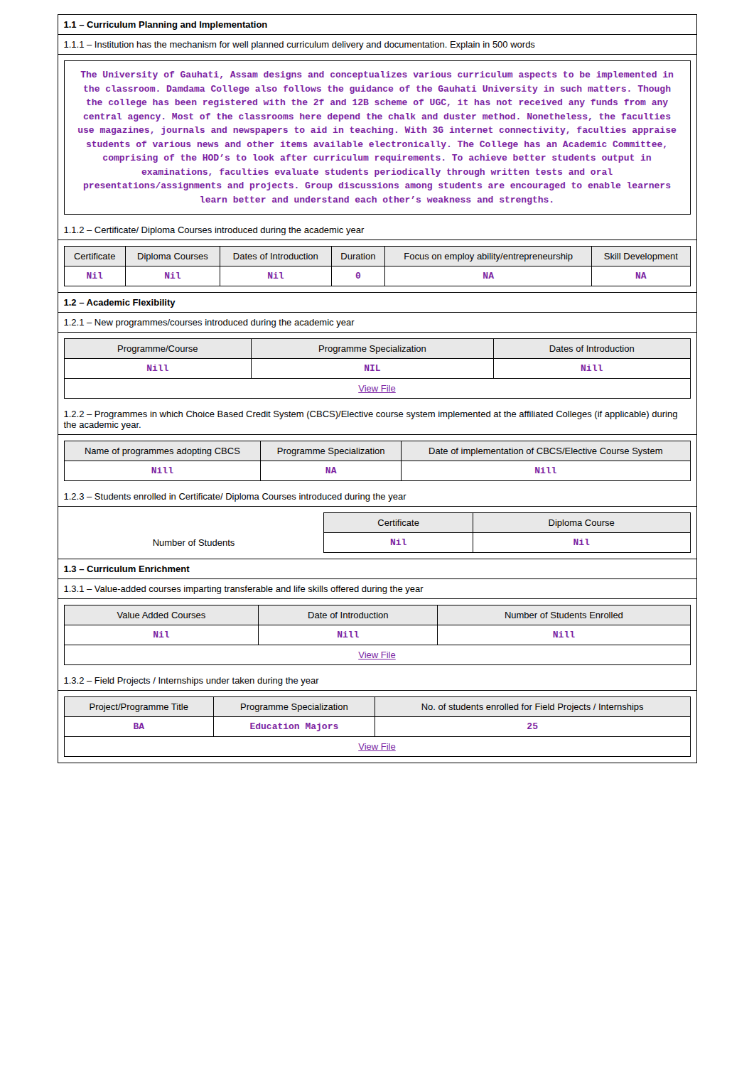1.1 – Curriculum Planning and Implementation
1.1.1 – Institution has the mechanism for well planned curriculum delivery and documentation. Explain in 500 words
The University of Gauhati, Assam designs and conceptualizes various curriculum aspects to be implemented in the classroom. Damdama College also follows the guidance of the Gauhati University in such matters. Though the college has been registered with the 2f and 12B scheme of UGC, it has not received any funds from any central agency. Most of the classrooms here depend the chalk and duster method. Nonetheless, the faculties use magazines, journals and newspapers to aid in teaching. With 3G internet connectivity, faculties appraise students of various news and other items available electronically. The College has an Academic Committee, comprising of the HOD’s to look after curriculum requirements. To achieve better students output in examinations, faculties evaluate students periodically through written tests and oral presentations/assignments and projects. Group discussions among students are encouraged to enable learners learn better and understand each other’s weakness and strengths.
1.1.2 – Certificate/ Diploma Courses introduced during the academic year
| Certificate | Diploma Courses | Dates of Introduction | Duration | Focus on employ ability/entrepreneurship | Skill Development |
| --- | --- | --- | --- | --- | --- |
| Nil | Nil | Nil | 0 | NA | NA |
1.2 – Academic Flexibility
1.2.1 – New programmes/courses introduced during the academic year
| Programme/Course | Programme Specialization | Dates of Introduction |
| --- | --- | --- |
| Nill | NIL | Nill |
| View File |
1.2.2 – Programmes in which Choice Based Credit System (CBCS)/Elective course system implemented at the affiliated Colleges (if applicable) during the academic year.
| Name of programmes adopting CBCS | Programme Specialization | Date of implementation of CBCS/Elective Course System |
| --- | --- | --- |
| Nill | NA | Nill |
1.2.3 – Students enrolled in Certificate/ Diploma Courses introduced during the year
| | Certificate | Diploma Course |
| --- | --- | --- |
| Number of Students | Nil | Nil |
1.3 – Curriculum Enrichment
1.3.1 – Value-added courses imparting transferable and life skills offered during the year
| Value Added Courses | Date of Introduction | Number of Students Enrolled |
| --- | --- | --- |
| Nil | Nill | Nill |
| View File |
1.3.2 – Field Projects / Internships under taken during the year
| Project/Programme Title | Programme Specialization | No. of students enrolled for Field Projects / Internships |
| --- | --- | --- |
| BA | Education Majors | 25 |
| View File |